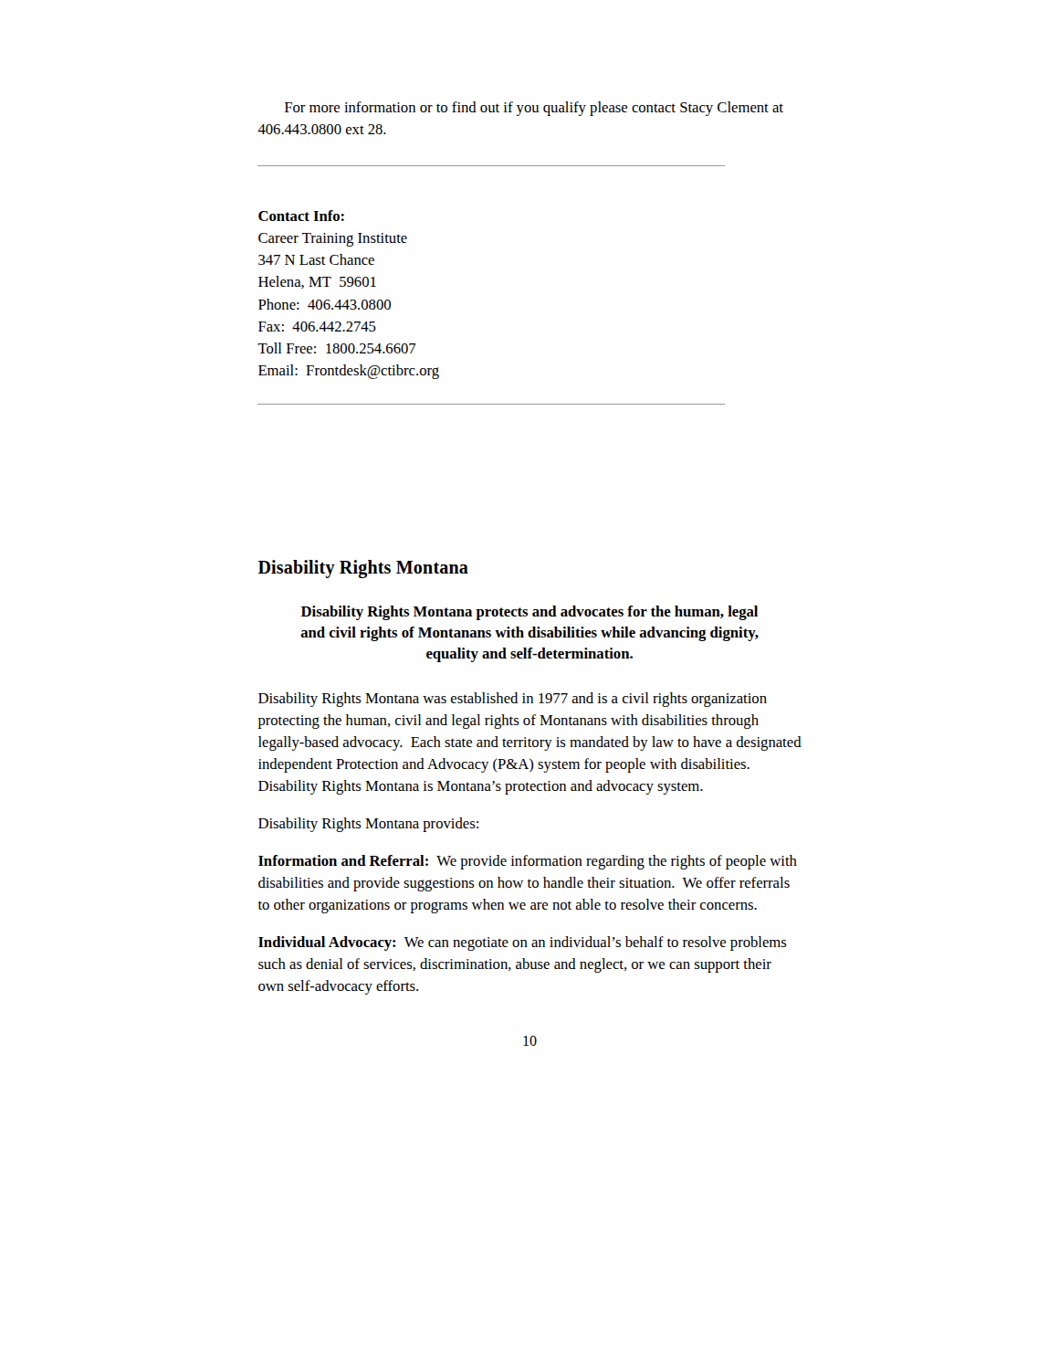For more information or to find out if you qualify please contact Stacy Clement at 406.443.0800 ext 28.
Contact Info:
Career Training Institute
347 N Last Chance
Helena, MT 59601
Phone: 406.443.0800
Fax: 406.442.2745
Toll Free: 1800.254.6607
Email: Frontdesk@ctibrc.org
Disability Rights Montana
Disability Rights Montana protects and advocates for the human, legal and civil rights of Montanans with disabilities while advancing dignity, equality and self-determination.
Disability Rights Montana was established in 1977 and is a civil rights organization protecting the human, civil and legal rights of Montanans with disabilities through legally-based advocacy. Each state and territory is mandated by law to have a designated independent Protection and Advocacy (P&A) system for people with disabilities. Disability Rights Montana is Montana’s protection and advocacy system.
Disability Rights Montana provides:
Information and Referral: We provide information regarding the rights of people with disabilities and provide suggestions on how to handle their situation. We offer referrals to other organizations or programs when we are not able to resolve their concerns.
Individual Advocacy: We can negotiate on an individual’s behalf to resolve problems such as denial of services, discrimination, abuse and neglect, or we can support their own self-advocacy efforts.
10